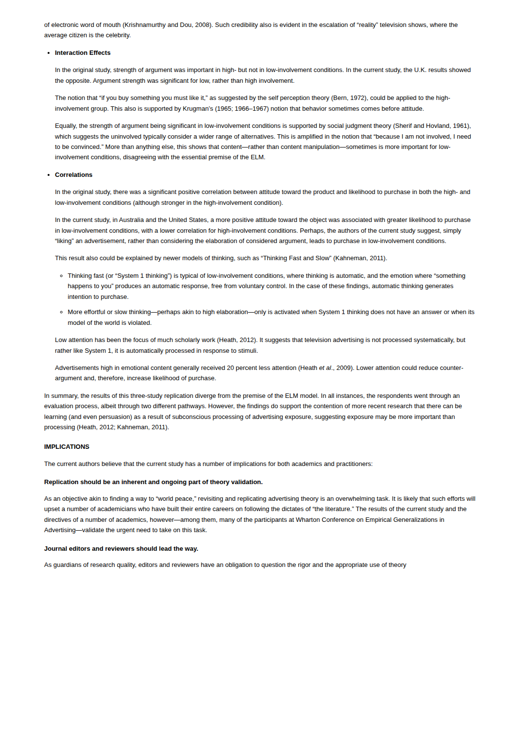of electronic word of mouth (Krishnamurthy and Dou, 2008). Such credibility also is evident in the escalation of “reality” television shows, where the average citizen is the celebrity.
Interaction Effects
In the original study, strength of argument was important in high- but not in low-involvement conditions. In the current study, the U.K. results showed the opposite. Argument strength was significant for low, rather than high involvement.
The notion that “if you buy something you must like it,” as suggested by the self perception theory (Bern, 1972), could be applied to the high-involvement group. This also is supported by Krugman’s (1965; 1966–1967) notion that behavior sometimes comes before attitude.
Equally, the strength of argument being significant in low-involvement conditions is supported by social judgment theory (Sherif and Hovland, 1961), which suggests the uninvolved typically consider a wider range of alternatives. This is amplified in the notion that “because I am not involved, I need to be convinced.” More than anything else, this shows that content—rather than content manipulation—sometimes is more important for low-involvement conditions, disagreeing with the essential premise of the ELM.
Correlations
In the original study, there was a significant positive correlation between attitude toward the product and likelihood to purchase in both the high- and low-involvement conditions (although stronger in the high-involvement condition).
In the current study, in Australia and the United States, a more positive attitude toward the object was associated with greater likelihood to purchase in low-involvement conditions, with a lower correlation for high-involvement conditions. Perhaps, the authors of the current study suggest, simply “liking” an advertisement, rather than considering the elaboration of considered argument, leads to purchase in low-involvement conditions.
This result also could be explained by newer models of thinking, such as “Thinking Fast and Slow” (Kahneman, 2011).
Thinking fast (or “System 1 thinking”) is typical of low-involvement conditions, where thinking is automatic, and the emotion where “something happens to you” produces an automatic response, free from voluntary control. In the case of these findings, automatic thinking generates intention to purchase.
More effortful or slow thinking—perhaps akin to high elaboration—only is activated when System 1 thinking does not have an answer or when its model of the world is violated.
Low attention has been the focus of much scholarly work (Heath, 2012). It suggests that television advertising is not processed systematically, but rather like System 1, it is automatically processed in response to stimuli.
Advertisements high in emotional content generally received 20 percent less attention (Heath et al., 2009). Lower attention could reduce counter-argument and, therefore, increase likelihood of purchase.
In summary, the results of this three-study replication diverge from the premise of the ELM model. In all instances, the respondents went through an evaluation process, albeit through two different pathways. However, the findings do support the contention of more recent research that there can be learning (and even persuasion) as a result of subconscious processing of advertising exposure, suggesting exposure may be more important than processing (Heath, 2012; Kahneman, 2011).
IMPLICATIONS
The current authors believe that the current study has a number of implications for both academics and practitioners:
Replication should be an inherent and ongoing part of theory validation.
As an objective akin to finding a way to “world peace,” revisiting and replicating advertising theory is an overwhelming task. It is likely that such efforts will upset a number of academicians who have built their entire careers on following the dictates of “the literature.” The results of the current study and the directives of a number of academics, however—among them, many of the participants at Wharton Conference on Empirical Generalizations in Advertising—validate the urgent need to take on this task.
Journal editors and reviewers should lead the way.
As guardians of research quality, editors and reviewers have an obligation to question the rigor and the appropriate use of theory